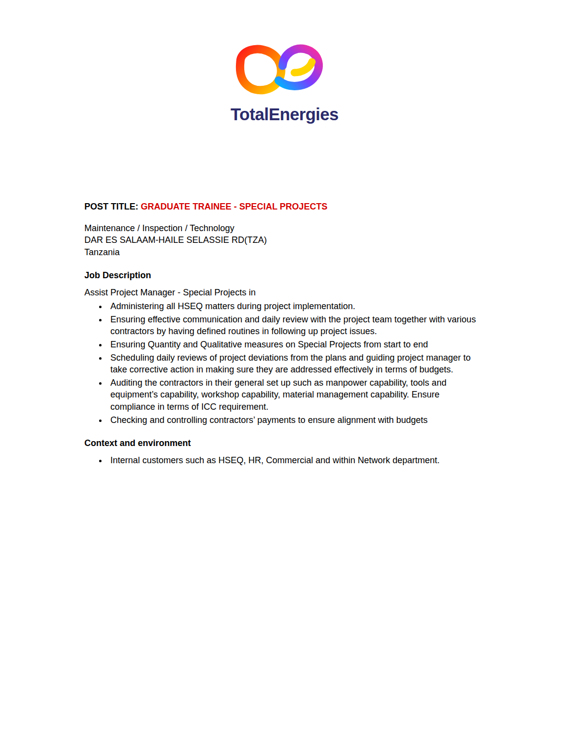TotalEnergies
POST TITLE: GRADUATE TRAINEE - SPECIAL PROJECTS
Maintenance / Inspection / Technology
DAR ES SALAAM-HAILE SELASSIE RD(TZA)
Tanzania
Job Description
Assist Project Manager - Special Projects in
Administering all HSEQ matters during project implementation.
Ensuring effective communication and daily review with the project team together with various contractors by having defined routines in following up project issues.
Ensuring Quantity and Qualitative measures on Special Projects from start to end
Scheduling daily reviews of project deviations from the plans and guiding project manager to take corrective action in making sure they are addressed effectively in terms of budgets.
Auditing the contractors in their general set up such as manpower capability, tools and equipment’s capability, workshop capability, material management capability. Ensure compliance in terms of ICC requirement.
Checking and controlling contractors’ payments to ensure alignment with budgets
Context and environment
Internal customers such as HSEQ, HR, Commercial and within Network department.